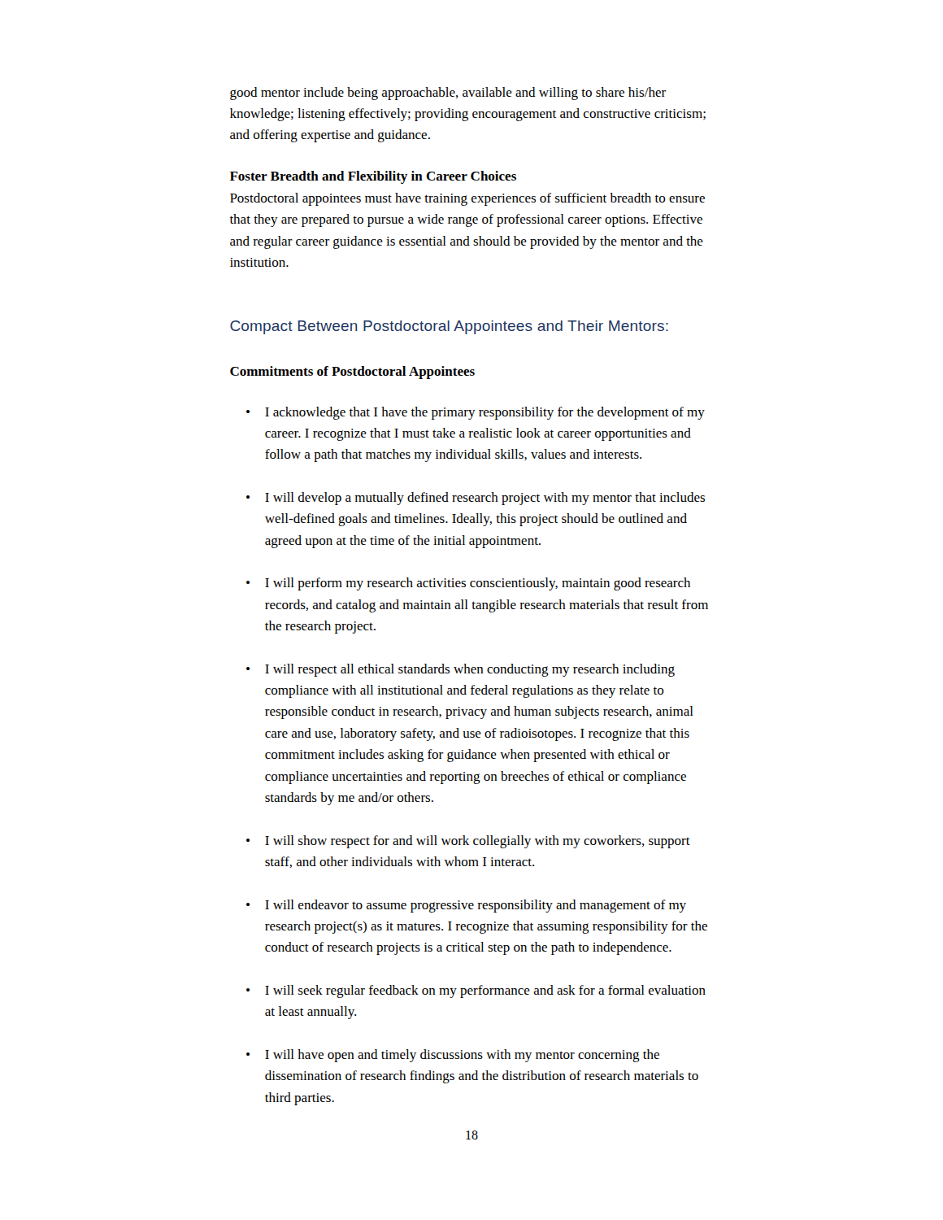good mentor include being approachable, available and willing to share his/her knowledge; listening effectively; providing encouragement and constructive criticism; and offering expertise and guidance.
Foster Breadth and Flexibility in Career Choices
Postdoctoral appointees must have training experiences of sufficient breadth to ensure that they are prepared to pursue a wide range of professional career options. Effective and regular career guidance is essential and should be provided by the mentor and the institution.
Compact Between Postdoctoral Appointees and Their Mentors:
Commitments of Postdoctoral Appointees
I acknowledge that I have the primary responsibility for the development of my career. I recognize that I must take a realistic look at career opportunities and follow a path that matches my individual skills, values and interests.
I will develop a mutually defined research project with my mentor that includes well-defined goals and timelines. Ideally, this project should be outlined and agreed upon at the time of the initial appointment.
I will perform my research activities conscientiously, maintain good research records, and catalog and maintain all tangible research materials that result from the research project.
I will respect all ethical standards when conducting my research including compliance with all institutional and federal regulations as they relate to responsible conduct in research, privacy and human subjects research, animal care and use, laboratory safety, and use of radioisotopes. I recognize that this commitment includes asking for guidance when presented with ethical or compliance uncertainties and reporting on breeches of ethical or compliance standards by me and/or others.
I will show respect for and will work collegially with my coworkers, support staff, and other individuals with whom I interact.
I will endeavor to assume progressive responsibility and management of my research project(s) as it matures. I recognize that assuming responsibility for the conduct of research projects is a critical step on the path to independence.
I will seek regular feedback on my performance and ask for a formal evaluation at least annually.
I will have open and timely discussions with my mentor concerning the dissemination of research findings and the distribution of research materials to third parties.
18